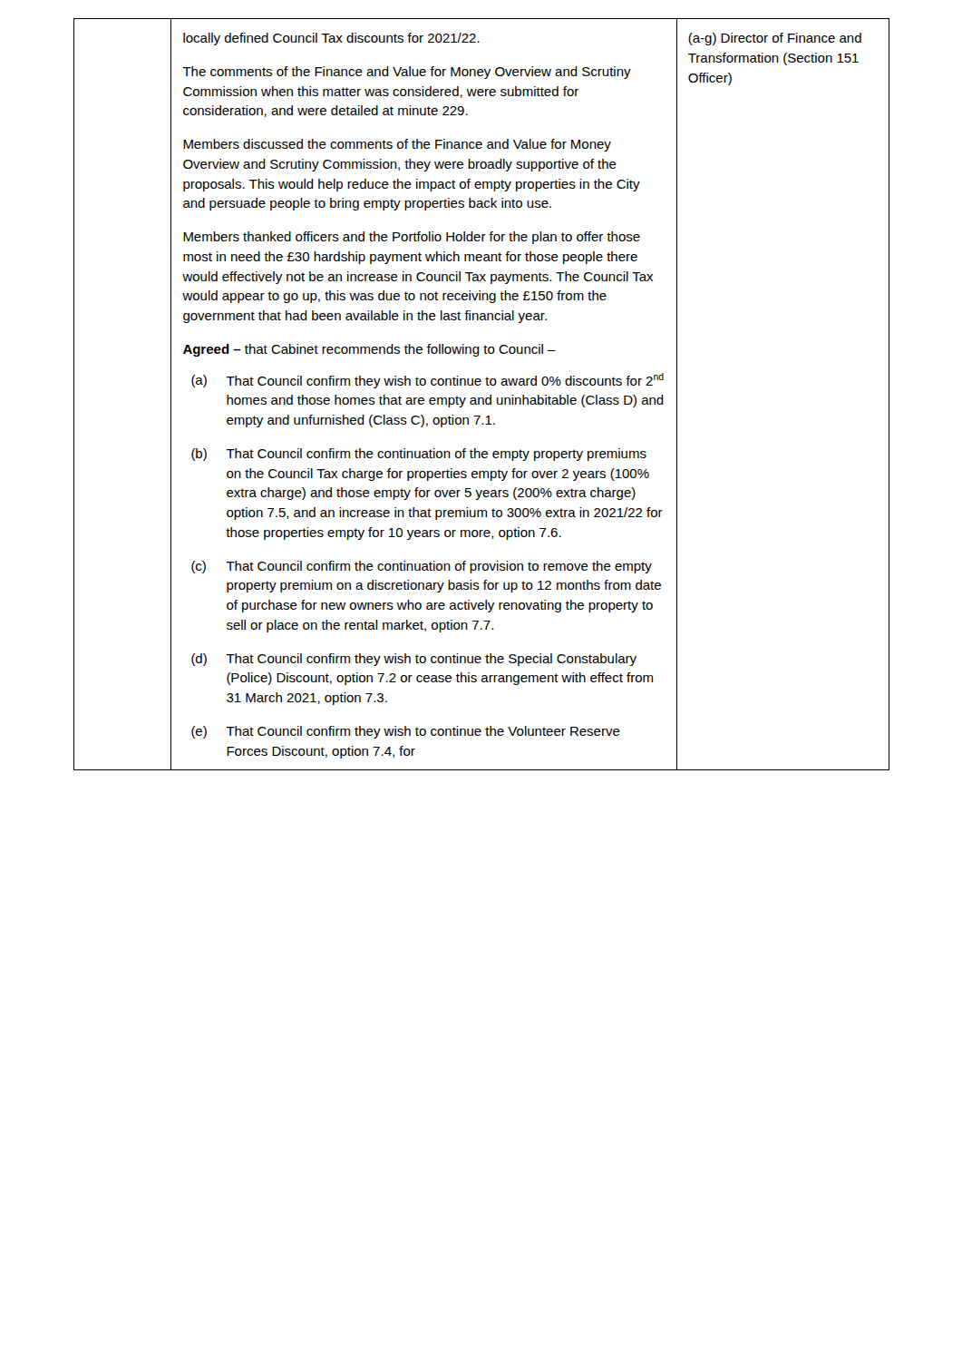| | locally defined Council Tax discounts for 2021/22. The comments of the Finance and Value for Money Overview and Scrutiny Commission when this matter was considered, were submitted for consideration, and were detailed at minute 229. Members discussed the comments of the Finance and Value for Money Overview and Scrutiny Commission, they were broadly supportive of the proposals. This would help reduce the impact of empty properties in the City and persuade people to bring empty properties back into use. Members thanked officers and the Portfolio Holder for the plan to offer those most in need the £30 hardship payment which meant for those people there would effectively not be an increase in Council Tax payments. The Council Tax would appear to go up, this was due to not receiving the £150 from the government that had been available in the last financial year. Agreed – that Cabinet recommends the following to Council – (a) That Council confirm they wish to continue to award 0% discounts for 2 nd homes and those homes that are empty and uninhabitable (Class D) and empty and unfurnished (Class C), option 7.1. (b) That Council confirm the continuation of the empty property premiums on the Council Tax charge for properties empty for over 2 years (100% extra charge) and those empty for over 5 years (200% extra charge) option 7.5, and an increase in that premium to 300% extra in 2021/22 for those properties empty for 10 years or more, option 7.6. (c) That Council confirm the continuation of provision to remove the empty property premium on a discretionary basis for up to 12 months from date of purchase for new owners who are actively renovating the property to sell or place on the rental market, option 7.7. (d) That Council confirm they wish to continue the Special Constabulary (Police) Discount, option 7.2 or cease this arrangement with effect from 31 March 2021, option 7.3. (e) That Council confirm they wish to continue the Volunteer Reserve Forces Discount, option 7.4, for | (a-g) Director of Finance and Transformation (Section 151 Officer) |